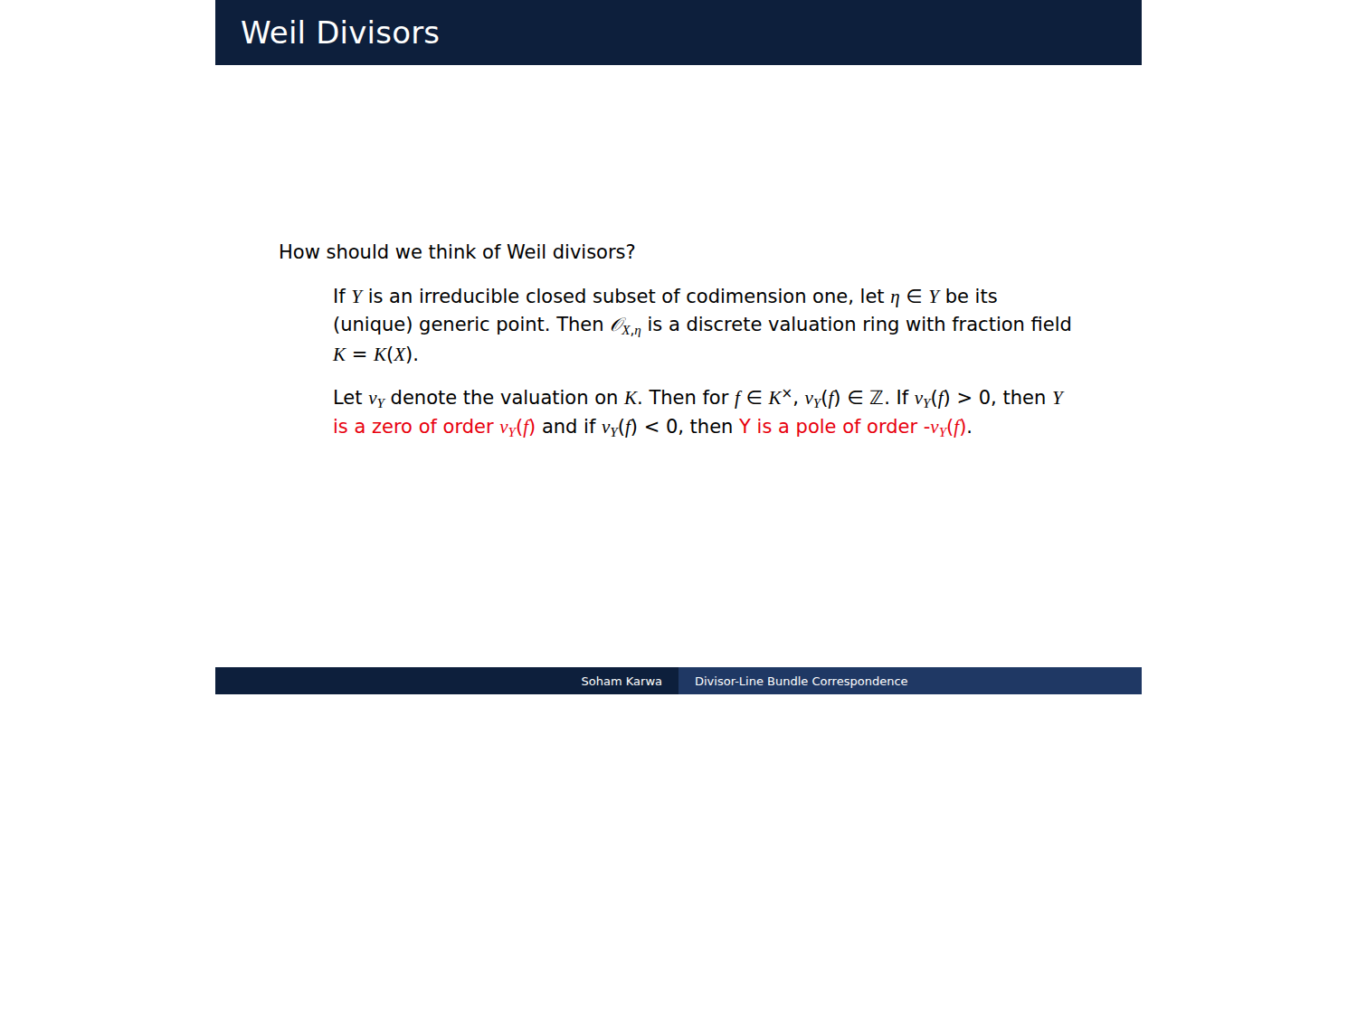Weil Divisors
How should we think of Weil divisors?
If Y is an irreducible closed subset of codimension one, let η ∈ Y be its (unique) generic point. Then 𝒪X,η is a discrete valuation ring with fraction field K = K(X).
Let vY denote the valuation on K. Then for f ∈ K×, vY(f) ∈ ℤ. If vY(f) > 0, then Y is a zero of order vY(f) and if vY(f) < 0, then Y is a pole of order -vY(f).
Soham Karwa
Divisor-Line Bundle Correspondence